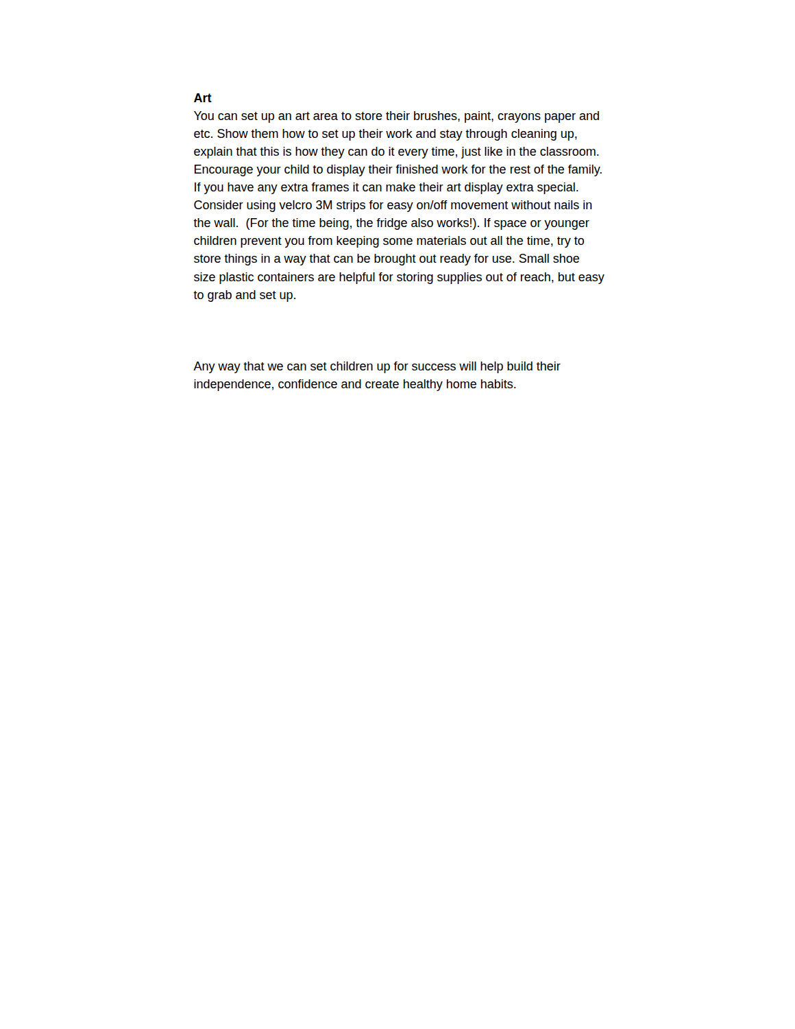Art
You can set up an art area to store their brushes, paint, crayons paper and etc. Show them how to set up their work and stay through cleaning up, explain that this is how they can do it every time, just like in the classroom. Encourage your child to display their finished work for the rest of the family. If you have any extra frames it can make their art display extra special. Consider using velcro 3M strips for easy on/off movement without nails in the wall. (For the time being, the fridge also works!). If space or younger children prevent you from keeping some materials out all the time, try to store things in a way that can be brought out ready for use. Small shoe size plastic containers are helpful for storing supplies out of reach, but easy to grab and set up.
Any way that we can set children up for success will help build their independence, confidence and create healthy home habits.